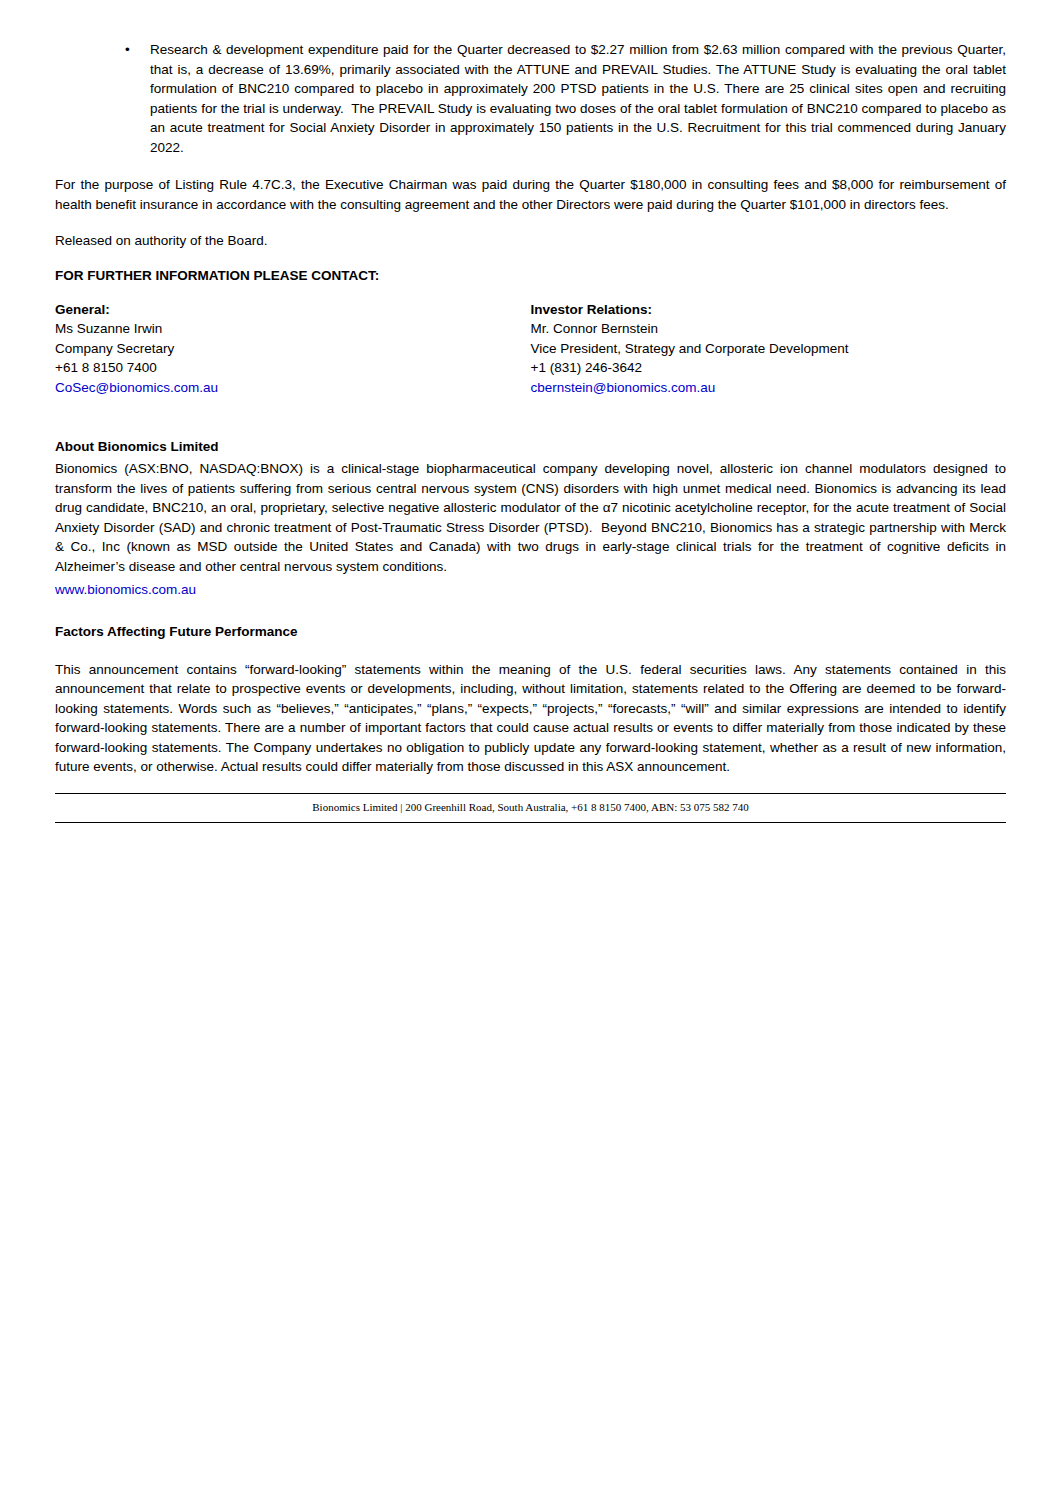Research & development expenditure paid for the Quarter decreased to $2.27 million from $2.63 million compared with the previous Quarter, that is, a decrease of 13.69%, primarily associated with the ATTUNE and PREVAIL Studies. The ATTUNE Study is evaluating the oral tablet formulation of BNC210 compared to placebo in approximately 200 PTSD patients in the U.S. There are 25 clinical sites open and recruiting patients for the trial is underway. The PREVAIL Study is evaluating two doses of the oral tablet formulation of BNC210 compared to placebo as an acute treatment for Social Anxiety Disorder in approximately 150 patients in the U.S. Recruitment for this trial commenced during January 2022.
For the purpose of Listing Rule 4.7C.3, the Executive Chairman was paid during the Quarter $180,000 in consulting fees and $8,000 for reimbursement of health benefit insurance in accordance with the consulting agreement and the other Directors were paid during the Quarter $101,000 in directors fees.
Released on authority of the Board.
FOR FURTHER INFORMATION PLEASE CONTACT:
| General: Ms Suzanne Irwin Company Secretary +61 8 8150 7400 CoSec@bionomics.com.au | Investor Relations: Mr. Connor Bernstein Vice President, Strategy and Corporate Development +1 (831) 246-3642 cbernstein@bionomics.com.au |
About Bionomics Limited
Bionomics (ASX:BNO, NASDAQ:BNOX) is a clinical-stage biopharmaceutical company developing novel, allosteric ion channel modulators designed to transform the lives of patients suffering from serious central nervous system (CNS) disorders with high unmet medical need. Bionomics is advancing its lead drug candidate, BNC210, an oral, proprietary, selective negative allosteric modulator of the α7 nicotinic acetylcholine receptor, for the acute treatment of Social Anxiety Disorder (SAD) and chronic treatment of Post-Traumatic Stress Disorder (PTSD). Beyond BNC210, Bionomics has a strategic partnership with Merck & Co., Inc (known as MSD outside the United States and Canada) with two drugs in early-stage clinical trials for the treatment of cognitive deficits in Alzheimer’s disease and other central nervous system conditions.
www.bionomics.com.au
Factors Affecting Future Performance
This announcement contains “forward-looking” statements within the meaning of the U.S. federal securities laws. Any statements contained in this announcement that relate to prospective events or developments, including, without limitation, statements related to the Offering are deemed to be forward-looking statements. Words such as “believes,” “anticipates,” “plans,” “expects,” “projects,” “forecasts,” “will” and similar expressions are intended to identify forward-looking statements. There are a number of important factors that could cause actual results or events to differ materially from those indicated by these forward-looking statements. The Company undertakes no obligation to publicly update any forward-looking statement, whether as a result of new information, future events, or otherwise. Actual results could differ materially from those discussed in this ASX announcement.
Bionomics Limited | 200 Greenhill Road, South Australia, +61 8 8150 7400, ABN: 53 075 582 740